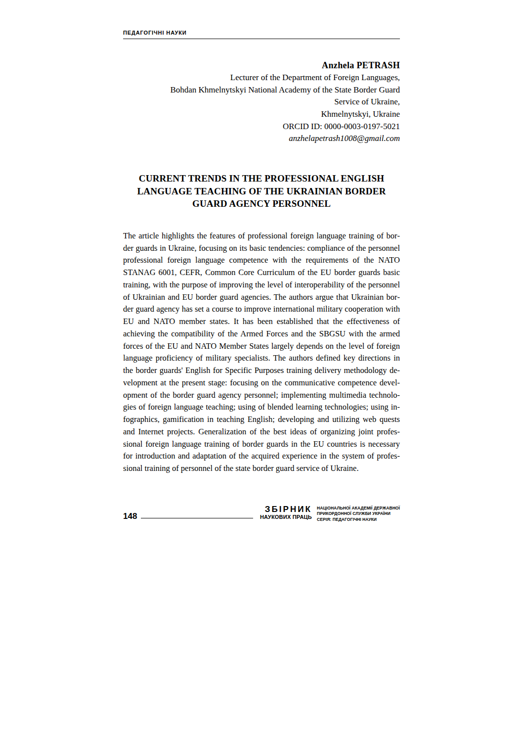ПЕДАГОГІЧНІ НАУКИ
Anzhela PETRASH
Lecturer of the Department of Foreign Languages,
Bohdan Khmelnytskyi National Academy of the State Border Guard
Service of Ukraine,
Khmelnytskyi, Ukraine
ORCID ID: 0000-0003-0197-5021
anzhelapetrash1008@gmail.com
Current trends in the professional English language teaching of the Ukrainian border guard agency personnel
The article highlights the features of professional foreign language training of border guards in Ukraine, focusing on its basic tendencies: compliance of the personnel professional foreign language competence with the requirements of the NATO STANAG 6001, CEFR, Common Core Curriculum of the EU border guards basic training, with the purpose of improving the level of interoperability of the personnel of Ukrainian and EU border guard agencies. The authors argue that Ukrainian border guard agency has set a course to improve international military cooperation with EU and NATO member states. It has been established that the effectiveness of achieving the compatibility of the Armed Forces and the SBGSU with the armed forces of the EU and NATO Member States largely depends on the level of foreign language proficiency of military specialists. The authors defined key directions in the border guards' English for Specific Purposes training delivery methodology development at the present stage: focusing on the communicative competence development of the border guard agency personnel; implementing multimedia technologies of foreign language teaching; using of blended learning technologies; using infographics, gamification in teaching English; developing and utilizing web quests and Internet projects. Generalization of the best ideas of organizing joint professional foreign language training of border guards in the EU countries is necessary for introduction and adaptation of the acquired experience in the system of professional training of personnel of the state border guard service of Ukraine.
148
ЗБІРНИК
НАУКОВИХ ПРАЦЬ
НАЦІОНАЛЬНОЇ АКАДЕМІЇ ДЕРЖАВНОЇ
ПРИКОРДОННОЇ СЛУЖБИ УКРАЇНИ
СЕРІЯ: ПЕДАГОГІЧНІ НАУКИ